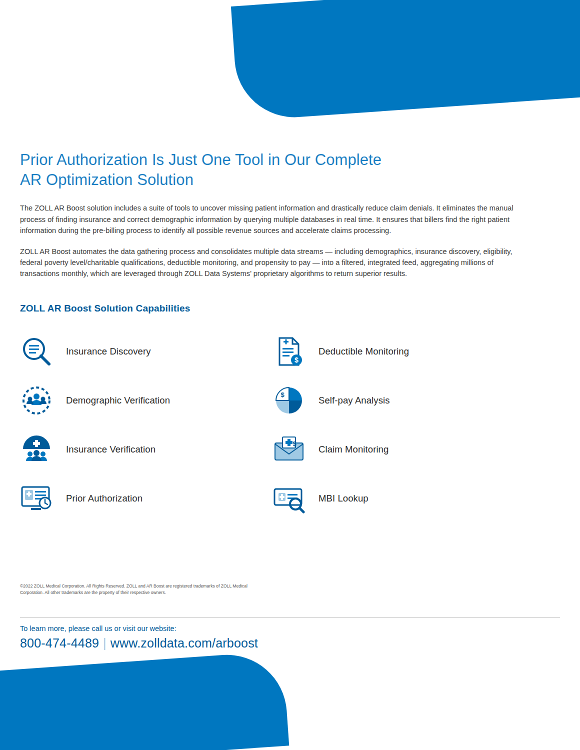Prior Authorization Is Just One Tool in Our Complete
AR Optimization Solution
The ZOLL AR Boost solution includes a suite of tools to uncover missing patient information and drastically reduce claim denials. It eliminates the manual process of finding insurance and correct demographic information by querying multiple databases in real time. It ensures that billers find the right patient information during the pre-billing process to identify all possible revenue sources and accelerate claims processing.
ZOLL AR Boost automates the data gathering process and consolidates multiple data streams — including demographics, insurance discovery, eligibility, federal poverty level/charitable qualifications, deductible monitoring, and propensity to pay — into a filtered, integrated feed, aggregating millions of transactions monthly, which are leveraged through ZOLL Data Systems’ proprietary algorithms to return superior results.
ZOLL AR Boost Solution Capabilities
Insurance Discovery
$ Deductible Monitoring
Demographic Verification
$ Self-pay Analysis
Insurance Verification
$ Claim Monitoring
Prior Authorization
MBI Lookup
©2022 ZOLL Medical Corporation. All Rights Reserved. ZOLL and AR Boost are registered trademarks of ZOLL Medical Corporation. All other trademarks are the property of their respective owners.
To learn more, please call us or visit our website:
800-474-4489|www.zolldata.com/arboost